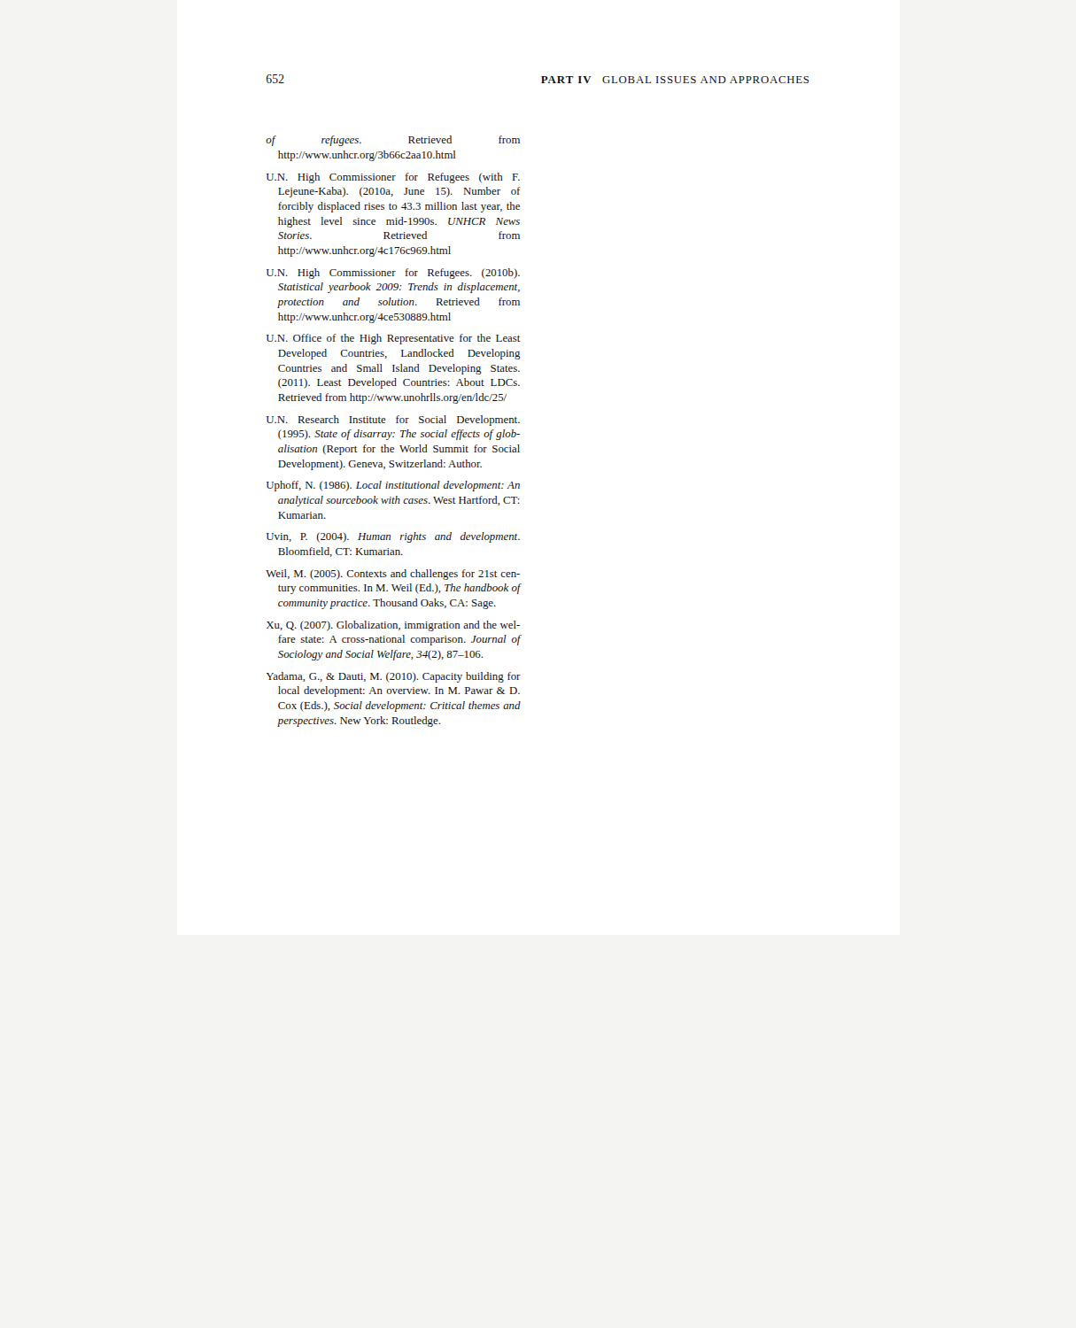652
PART IVGLOBAL ISSUES AND APPROACHES
of refugees. Retrieved from http://www.unhcr.org/3b66c2aa10.html
U.N. High Commissioner for Refugees (with F. Lejeune-Kaba). (2010a, June 15). Number of forcibly displaced rises to 43.3 million last year, the highest level since mid-1990s. UNHCR News Stories. Retrieved from http://www.unhcr.org/4c176c969.html
U.N. High Commissioner for Refugees. (2010b). Statistical yearbook 2009: Trends in displacement, protection and solution. Retrieved from http://www.unhcr.org/4ce530889.html
U.N. Office of the High Representative for the Least Developed Countries, Landlocked Developing Countries and Small Island Developing States. (2011). Least Developed Countries: About LDCs. Retrieved from http://www.unohrlls.org/en/ldc/25/
U.N. Research Institute for Social Development. (1995). State of disarray: The social effects of globalisation (Report for the World Summit for Social Development). Geneva, Switzerland: Author.
Uphoff, N. (1986). Local institutional development: An analytical sourcebook with cases. West Hartford, CT: Kumarian.
Uvin, P. (2004). Human rights and development. Bloomfield, CT: Kumarian.
Weil, M. (2005). Contexts and challenges for 21st century communities. In M. Weil (Ed.), The handbook of community practice. Thousand Oaks, CA: Sage.
Xu, Q. (2007). Globalization, immigration and the welfare state: A cross-national comparison. Journal of Sociology and Social Welfare, 34(2), 87–106.
Yadama, G., & Dauti, M. (2010). Capacity building for local development: An overview. In M. Pawar & D. Cox (Eds.), Social development: Critical themes and perspectives. New York: Routledge.